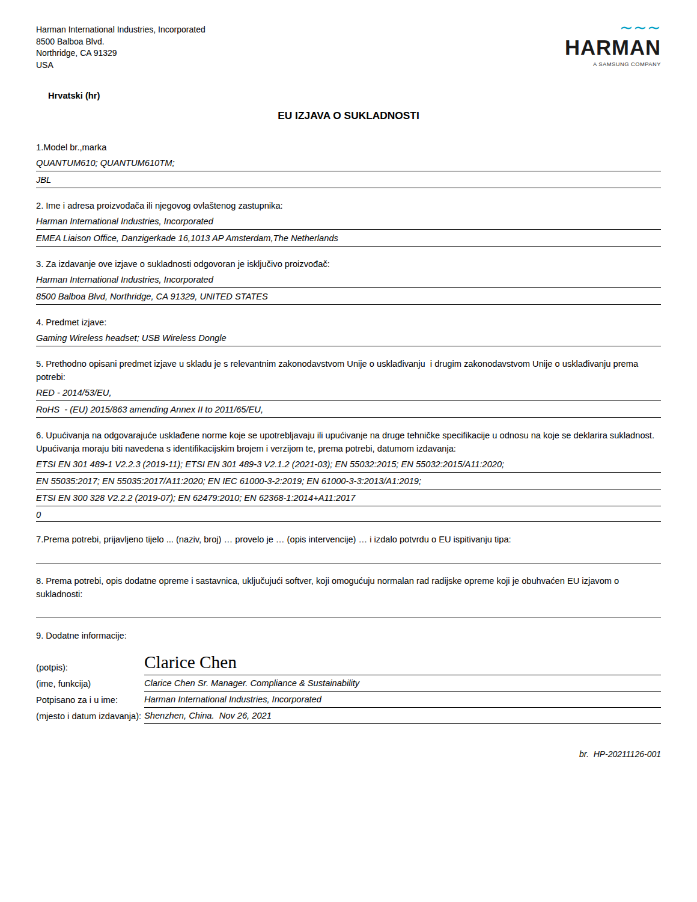Harman International Industries, Incorporated
8500 Balboa Blvd.
Northridge, CA 91329
USA
∼∼∼
HARMAN
A SAMSUNG COMPANY
Hrvatski (hr)
EU IZJAVA O SUKLADNOSTI
1.Model br.,marka
QUANTUM610; QUANTUM610TM;
JBL
2. Ime i adresa proizvođača ili njegovog ovlaštenog zastupnika:
Harman International Industries, Incorporated
EMEA Liaison Office, Danzigerkade 16,1013 AP Amsterdam,The Netherlands
3. Za izdavanje ove izjave o sukladnosti odgovoran je isključivo proizvođač:
Harman International Industries, Incorporated
8500 Balboa Blvd, Northridge, CA 91329, UNITED STATES
4. Predmet izjave:
Gaming Wireless headset; USB Wireless Dongle
5. Prethodno opisani predmet izjave u skladu je s relevantnim zakonodavstvom Unije o usklađivanju i drugim zakonodavstvom Unije o usklađivanju prema potrebi:
RED - 2014/53/EU,
RoHS - (EU) 2015/863 amending Annex II to 2011/65/EU,
6. Upućivanja na odgovarajuće usklađene norme koje se upotrebljavaju ili upućivanje na druge tehničke specifikacije u odnosu na koje se deklarira sukladnost. Upućivanja moraju biti navedena s identifikacijskim brojem i verzijom te, prema potrebi, datumom izdavanja:
ETSI EN 301 489-1 V2.2.3 (2019-11); ETSI EN 301 489-3 V2.1.2 (2021-03); EN 55032:2015; EN 55032:2015/A11:2020;
EN 55035:2017; EN 55035:2017/A11:2020; EN IEC 61000-3-2:2019; EN 61000-3-3:2013/A1:2019;
ETSI EN 300 328 V2.2.2 (2019-07); EN 62479:2010; EN 62368-1:2014+A11:2017
0
7.Prema potrebi, prijavljeno tijelo ... (naziv, broj) … provelo je … (opis intervencije) … i izdalo potvrdu o EU ispitivanju tipa:
8. Prema potrebi, opis dodatne opreme i sastavnica, uključujući softver, koji omogućuju normalan rad radijske opreme koji je obuhvaćen EU izjavom o sukladnosti:
9. Dodatne informacije:
| (potpis): | Clarice Chen |
| (ime, funkcija) | Clarice Chen Sr. Manager. Compliance & Sustainability |
| Potpisano za i u ime: | Harman International Industries, Incorporated |
| (mjesto i datum izdavanja): | Shenzhen, China. Nov 26, 2021 |
br. HP-20211126-001